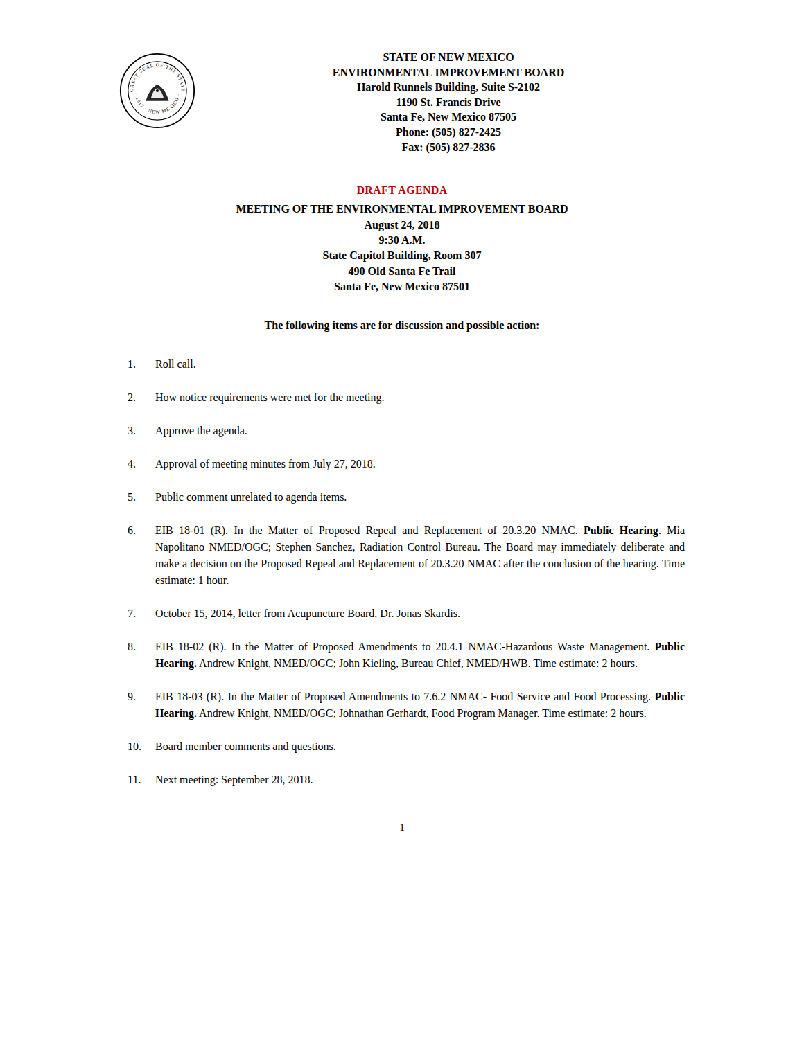Great Seal of the State of New Mexico GREAT SEAL OF THE STATE · 1912 · NEW MEXICO ·
STATE OF NEW MEXICO
ENVIRONMENTAL IMPROVEMENT BOARD
Harold Runnels Building, Suite S-2102
1190 St. Francis Drive
Santa Fe, New Mexico 87505
Phone: (505) 827-2425
Fax: (505) 827-2836
DRAFT AGENDA
MEETING OF THE ENVIRONMENTAL IMPROVEMENT BOARD
August 24, 2018
9:30 A.M.
State Capitol Building, Room 307
490 Old Santa Fe Trail
Santa Fe, New Mexico 87501
The following items are for discussion and possible action:
Roll call.
How notice requirements were met for the meeting.
Approve the agenda.
Approval of meeting minutes from July 27, 2018.
Public comment unrelated to agenda items.
EIB 18-01 (R). In the Matter of Proposed Repeal and Replacement of 20.3.20 NMAC. Public Hearing. Mia Napolitano NMED/OGC; Stephen Sanchez, Radiation Control Bureau. The Board may immediately deliberate and make a decision on the Proposed Repeal and Replacement of 20.3.20 NMAC after the conclusion of the hearing. Time estimate: 1 hour.
October 15, 2014, letter from Acupuncture Board. Dr. Jonas Skardis.
EIB 18-02 (R). In the Matter of Proposed Amendments to 20.4.1 NMAC-Hazardous Waste Management. Public Hearing. Andrew Knight, NMED/OGC; John Kieling, Bureau Chief, NMED/HWB. Time estimate: 2 hours.
EIB 18-03 (R). In the Matter of Proposed Amendments to 7.6.2 NMAC- Food Service and Food Processing. Public Hearing. Andrew Knight, NMED/OGC; Johnathan Gerhardt, Food Program Manager. Time estimate: 2 hours.
Board member comments and questions.
Next meeting: September 28, 2018.
1